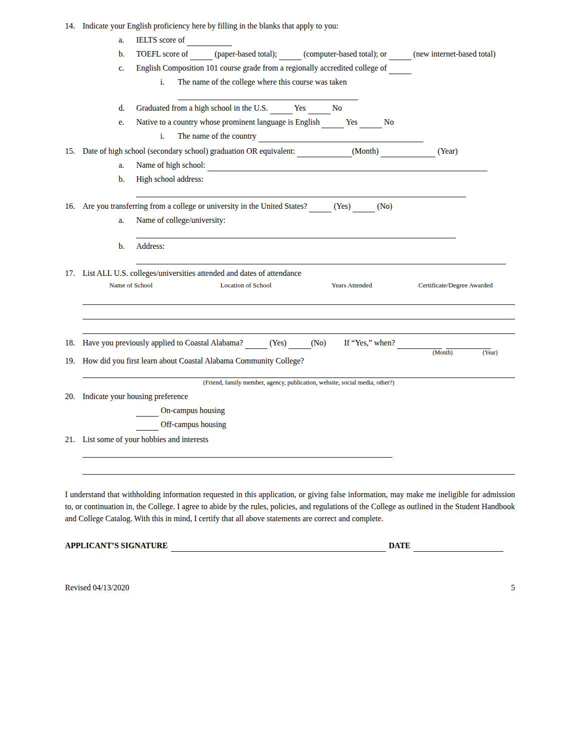14. Indicate your English proficiency here by filling in the blanks that apply to you:
a. IELTS score of
b. TOEFL score of (paper-based total); (computer-based total); or (new internet-based total)
c. English Composition 101 course grade from a regionally accredited college of
i. The name of the college where this course was taken
d. Graduated from a high school in the U.S. Yes No
e. Native to a country whose prominent language is English Yes No
i. The name of the country
15. Date of high school (secondary school) graduation OR equivalent: (Month) (Year)
a. Name of high school:
b. High school address:
16. Are you transferring from a college or university in the United States? (Yes) (No)
a. Name of college/university:
b. Address:
17. List ALL U.S. colleges/universities attended and dates of attendance
Name of School Location of School Years Attended Certificate/Degree Awarded
18. Have you previously applied to Coastal Alabama? (Yes) (No) If “Yes,” when?
(Month)(Year)
19. How did you first learn about Coastal Alabama Community College?
(Friend, family member, agency, publication, website, social media, other?)
20. Indicate your housing preference
On-campus housing
Off-campus housing
21. List some of your hobbies and interests
I understand that withholding information requested in this application, or giving false information, may make me ineligible for admission to, or continuation in, the College. I agree to abide by the rules, policies, and regulations of the College as outlined in the Student Handbook and College Catalog. With this in mind, I certify that all above statements are correct and complete.
APPLICANT’S SIGNATURE DATE
Revised 04/13/2020 5